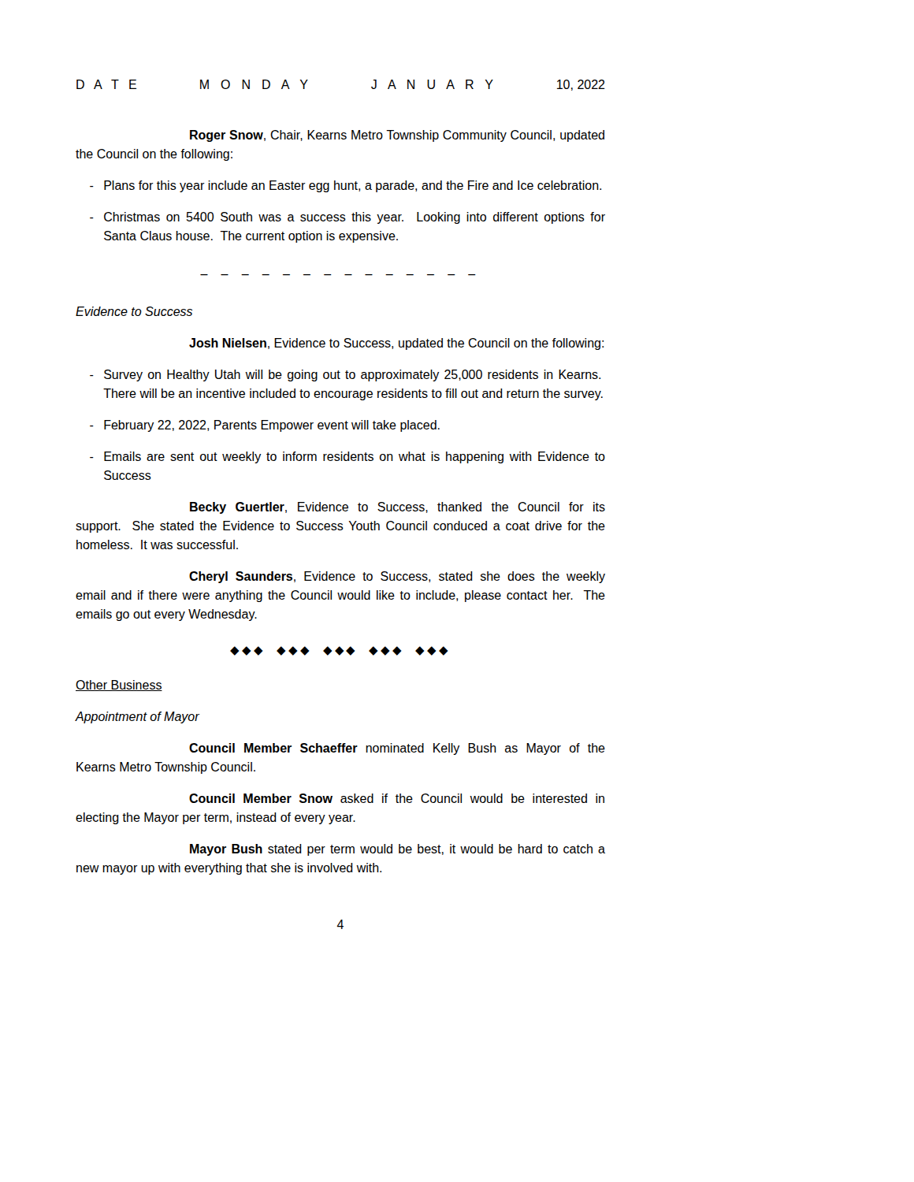D A T E M O N D A Y J A N U A R Y 10, 2022
Roger Snow, Chair, Kearns Metro Township Community Council, updated the Council on the following:
Plans for this year include an Easter egg hunt, a parade, and the Fire and Ice celebration.
Christmas on 5400 South was a success this year. Looking into different options for Santa Claus house. The current option is expensive.
– – – – – – – – – – – – – –
Evidence to Success
Josh Nielsen, Evidence to Success, updated the Council on the following:
Survey on Healthy Utah will be going out to approximately 25,000 residents in Kearns. There will be an incentive included to encourage residents to fill out and return the survey.
February 22, 2022, Parents Empower event will take placed.
Emails are sent out weekly to inform residents on what is happening with Evidence to Success
Becky Guertler, Evidence to Success, thanked the Council for its support. She stated the Evidence to Success Youth Council conduced a coat drive for the homeless. It was successful.
Cheryl Saunders, Evidence to Success, stated she does the weekly email and if there were anything the Council would like to include, please contact her. The emails go out every Wednesday.
◆◆◆ ◆◆◆ ◆◆◆ ◆◆◆ ◆◆◆
Other Business
Appointment of Mayor
Council Member Schaeffer nominated Kelly Bush as Mayor of the Kearns Metro Township Council.
Council Member Snow asked if the Council would be interested in electing the Mayor per term, instead of every year.
Mayor Bush stated per term would be best, it would be hard to catch a new mayor up with everything that she is involved with.
4